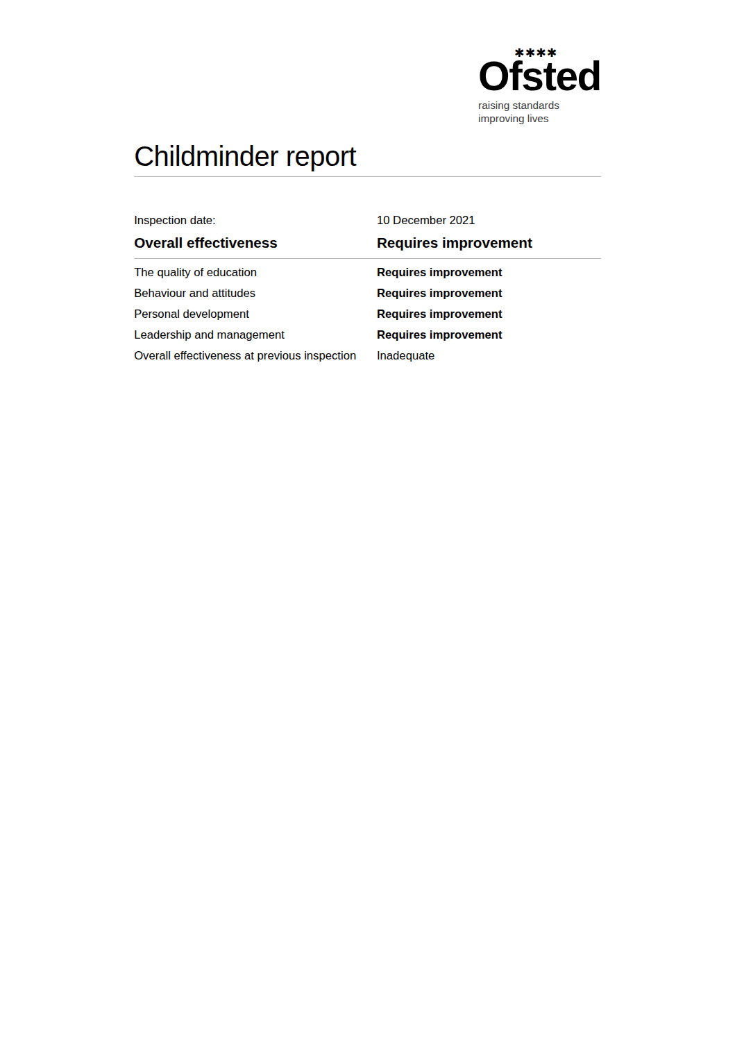✱✱✱✱
Ofsted
raising standards
improving lives
Childminder report
| Inspection date: | 10 December 2021 |
| Overall effectiveness | Requires improvement |
| The quality of education | Requires improvement |
| Behaviour and attitudes | Requires improvement |
| Personal development | Requires improvement |
| Leadership and management | Requires improvement |
| Overall effectiveness at previous inspection | Inadequate |